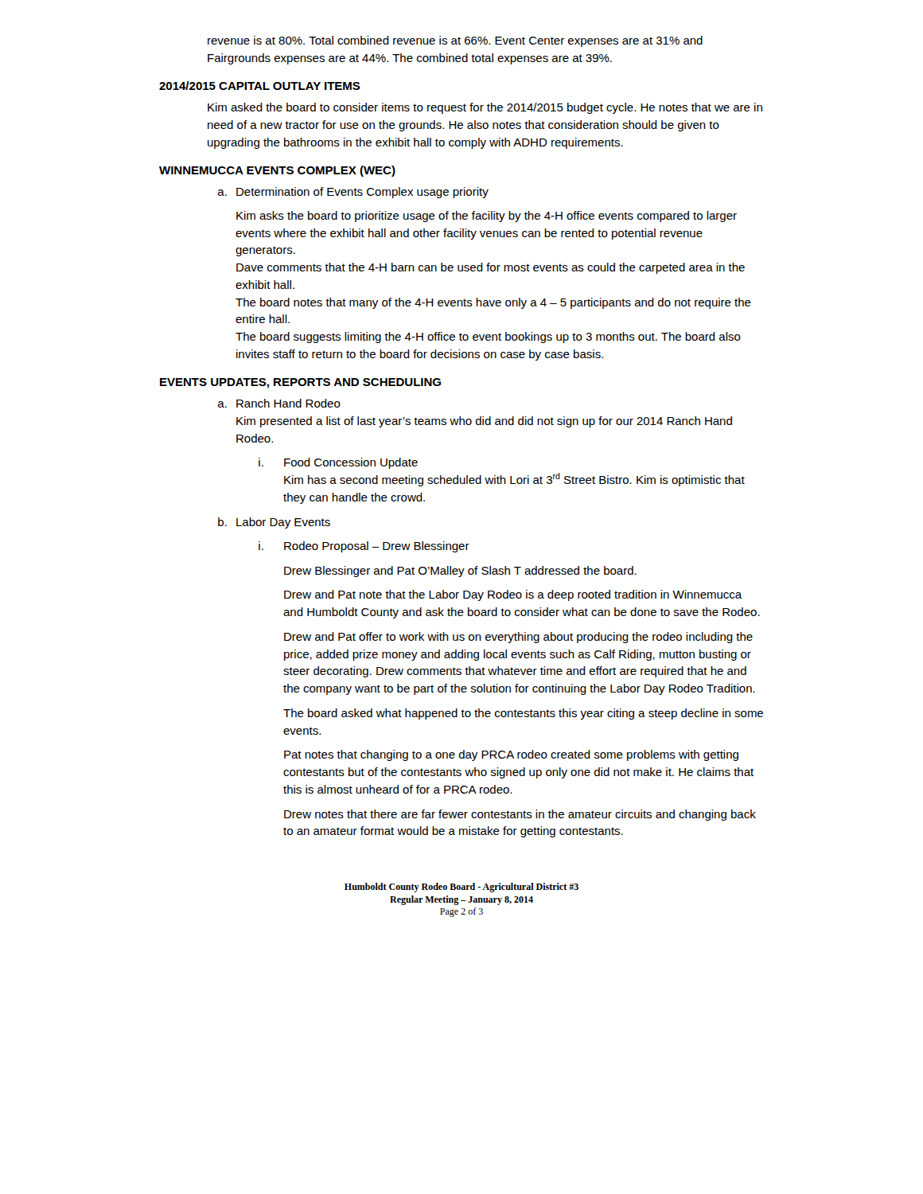revenue is at 80%. Total combined revenue is at 66%. Event Center expenses are at 31% and Fairgrounds expenses are at 44%. The combined total expenses are at 39%.
2014/2015 Capital Outlay Items
Kim asked the board to consider items to request for the 2014/2015 budget cycle. He notes that we are in need of a new tractor for use on the grounds. He also notes that consideration should be given to upgrading the bathrooms in the exhibit hall to comply with ADHD requirements.
Winnemucca Events Complex (WEC)
Determination of Events Complex usage priority
Kim asks the board to prioritize usage of the facility by the 4-H office events compared to larger events where the exhibit hall and other facility venues can be rented to potential revenue generators.
Dave comments that the 4-H barn can be used for most events as could the carpeted area in the exhibit hall.
The board notes that many of the 4-H events have only a 4 – 5 participants and do not require the entire hall.
The board suggests limiting the 4-H office to event bookings up to 3 months out. The board also invites staff to return to the board for decisions on case by case basis.
Events Updates, Reports and Scheduling
Ranch Hand Rodeo
Kim presented a list of last year’s teams who did and did not sign up for our 2014 Ranch Hand Rodeo.
Food Concession Update
Kim has a second meeting scheduled with Lori at 3rd Street Bistro. Kim is optimistic that they can handle the crowd.
Labor Day Events
Rodeo Proposal – Drew Blessinger
Drew Blessinger and Pat O’Malley of Slash T addressed the board.
Drew and Pat note that the Labor Day Rodeo is a deep rooted tradition in Winnemucca and Humboldt County and ask the board to consider what can be done to save the Rodeo.
Drew and Pat offer to work with us on everything about producing the rodeo including the price, added prize money and adding local events such as Calf Riding, mutton busting or steer decorating. Drew comments that whatever time and effort are required that he and the company want to be part of the solution for continuing the Labor Day Rodeo Tradition.
The board asked what happened to the contestants this year citing a steep decline in some events.
Pat notes that changing to a one day PRCA rodeo created some problems with getting contestants but of the contestants who signed up only one did not make it. He claims that this is almost unheard of for a PRCA rodeo.
Drew notes that there are far fewer contestants in the amateur circuits and changing back to an amateur format would be a mistake for getting contestants.
Humboldt County Rodeo Board - Agricultural District #3
Regular Meeting – January 8, 2014
Page 2 of 3